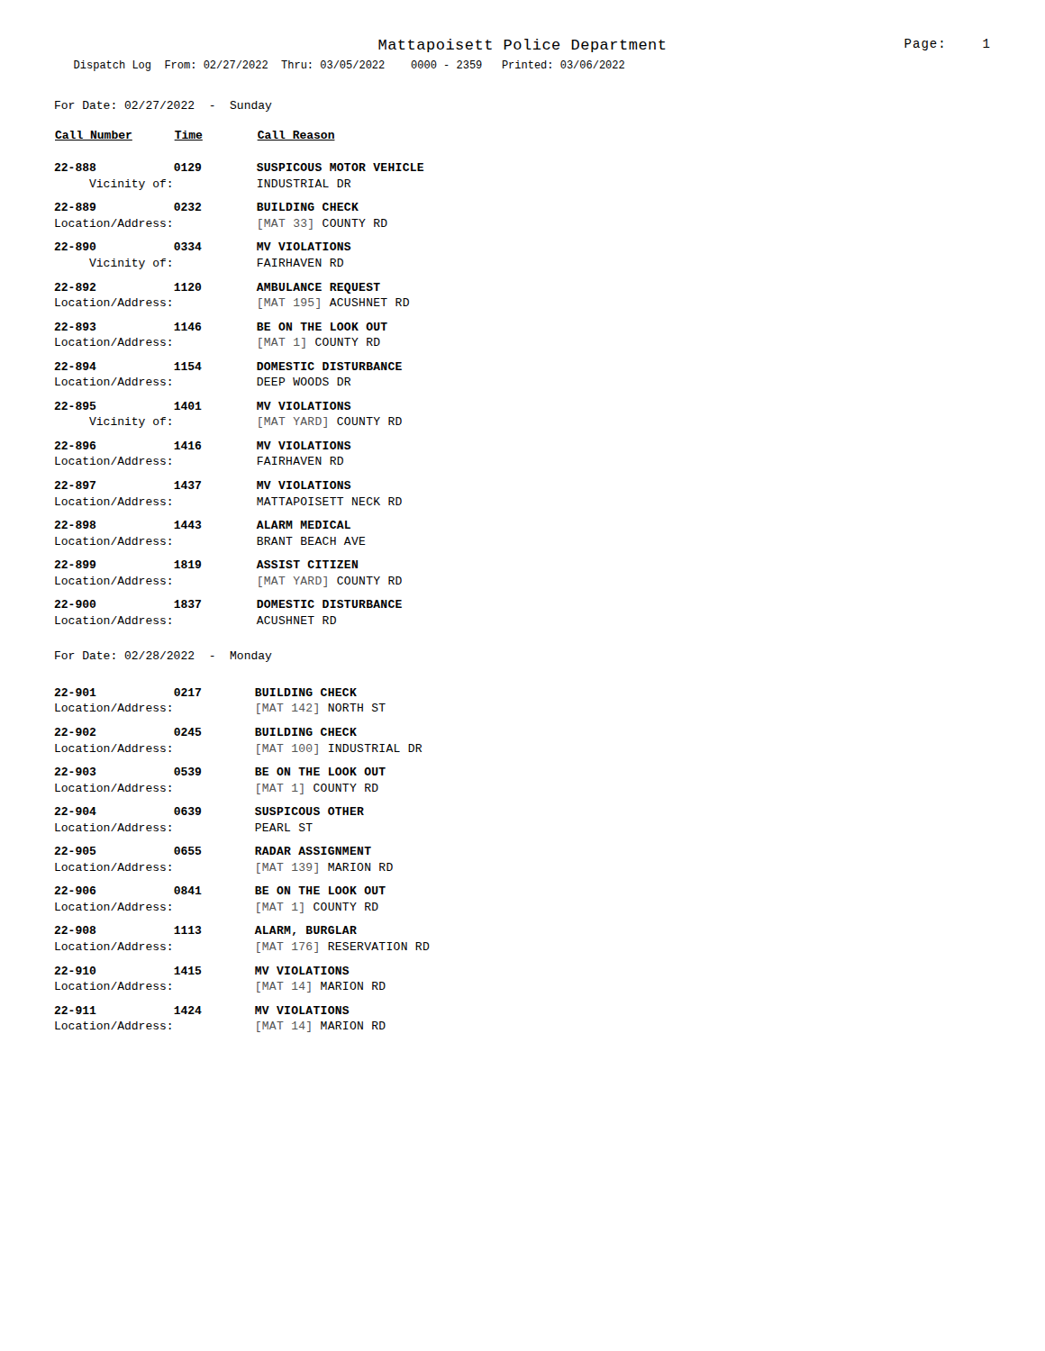Page: 1
Mattapoisett Police Department
Dispatch Log From: 02/27/2022 Thru: 03/05/2022 0000 - 2359 Printed: 03/06/2022
For Date: 02/27/2022 - Sunday
| Call Number | Time | Call Reason |
| --- | --- | --- |
| 22-888 | 0129 | SUSPICOUS MOTOR VEHICLE |
| Vicinity of: | | INDUSTRIAL DR |
| 22-889 | 0232 | BUILDING CHECK |
| Location/Address: | | [MAT 33] COUNTY RD |
| 22-890 | 0334 | MV VIOLATIONS |
| Vicinity of: | | FAIRHAVEN RD |
| 22-892 | 1120 | AMBULANCE REQUEST |
| Location/Address: | | [MAT 195] ACUSHNET RD |
| 22-893 | 1146 | BE ON THE LOOK OUT |
| Location/Address: | | [MAT 1] COUNTY RD |
| 22-894 | 1154 | DOMESTIC DISTURBANCE |
| Location/Address: | | DEEP WOODS DR |
| 22-895 | 1401 | MV VIOLATIONS |
| Vicinity of: | | [MAT YARD] COUNTY RD |
| 22-896 | 1416 | MV VIOLATIONS |
| Location/Address: | | FAIRHAVEN RD |
| 22-897 | 1437 | MV VIOLATIONS |
| Location/Address: | | MATTAPOISETT NECK RD |
| 22-898 | 1443 | ALARM MEDICAL |
| Location/Address: | | BRANT BEACH AVE |
| 22-899 | 1819 | ASSIST CITIZEN |
| Location/Address: | | [MAT YARD] COUNTY RD |
| 22-900 | 1837 | DOMESTIC DISTURBANCE |
| Location/Address: | | ACUSHNET RD |
For Date: 02/28/2022 - Monday
| 22-901 | 0217 | BUILDING CHECK |
| Location/Address: | | [MAT 142] NORTH ST |
| 22-902 | 0245 | BUILDING CHECK |
| Location/Address: | | [MAT 100] INDUSTRIAL DR |
| 22-903 | 0539 | BE ON THE LOOK OUT |
| Location/Address: | | [MAT 1] COUNTY RD |
| 22-904 | 0639 | SUSPICOUS OTHER |
| Location/Address: | | PEARL ST |
| 22-905 | 0655 | RADAR ASSIGNMENT |
| Location/Address: | | [MAT 139] MARION RD |
| 22-906 | 0841 | BE ON THE LOOK OUT |
| Location/Address: | | [MAT 1] COUNTY RD |
| 22-908 | 1113 | ALARM, BURGLAR |
| Location/Address: | | [MAT 176] RESERVATION RD |
| 22-910 | 1415 | MV VIOLATIONS |
| Location/Address: | | [MAT 14] MARION RD |
| 22-911 | 1424 | MV VIOLATIONS |
| Location/Address: | | [MAT 14] MARION RD |